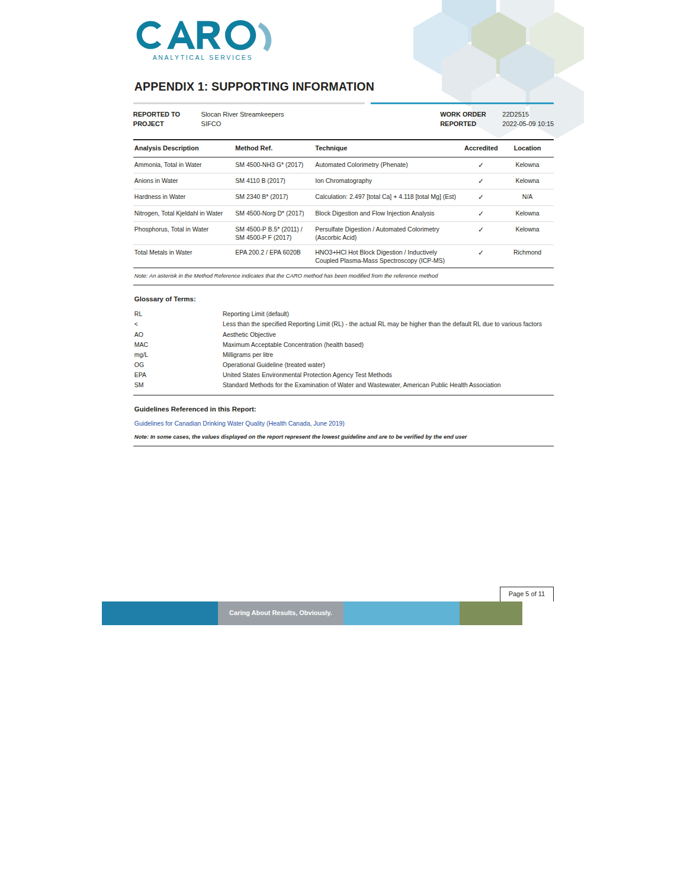ANALYTICAL SERVICES
APPENDIX 1: SUPPORTING INFORMATION
REPORTED TO
Slocan River Streamkeepers
PROJECT
SIFCO
WORK ORDER
22D2515
REPORTED
2022-05-09 10:15
| Analysis Description | Method Ref. | Technique | Accredited | Location |
| --- | --- | --- | --- | --- |
| Ammonia, Total in Water | SM 4500-NH3 G* (2017) | Automated Colorimetry (Phenate) | ✓ | Kelowna |
| Anions in Water | SM 4110 B (2017) | Ion Chromatography | ✓ | Kelowna |
| Hardness in Water | SM 2340 B* (2017) | Calculation: 2.497 [total Ca] + 4.118 [total Mg] (Est) | ✓ | N/A |
| Nitrogen, Total Kjeldahl in Water | SM 4500-Norg D* (2017) | Block Digestion and Flow Injection Analysis | ✓ | Kelowna |
| Phosphorus, Total in Water | SM 4500-P B.5* (2011) / SM 4500-P F (2017) | Persulfate Digestion / Automated Colorimetry (Ascorbic Acid) | ✓ | Kelowna |
| Total Metals in Water | EPA 200.2 / EPA 6020B | HNO3+HCl Hot Block Digestion / Inductively Coupled Plasma-Mass Spectroscopy (ICP-MS) | ✓ | Richmond |
Note: An asterisk in the Method Reference indicates that the CARO method has been modified from the reference method
Glossary of Terms:
| RL | Reporting Limit (default) |
| < | Less than the specified Reporting Limit (RL) - the actual RL may be higher than the default RL due to various factors |
| AO | Aesthetic Objective |
| MAC | Maximum Acceptable Concentration (health based) |
| mg/L | Milligrams per litre |
| OG | Operational Guideline (treated water) |
| EPA | United States Environmental Protection Agency Test Methods |
| SM | Standard Methods for the Examination of Water and Wastewater, American Public Health Association |
Guidelines Referenced in this Report:
Guidelines for Canadian Drinking Water Quality (Health Canada, June 2019)
Note: In some cases, the values displayed on the report represent the lowest guideline and are to be verified by the end user
Page 5 of 11
Caring About Results, Obviously.